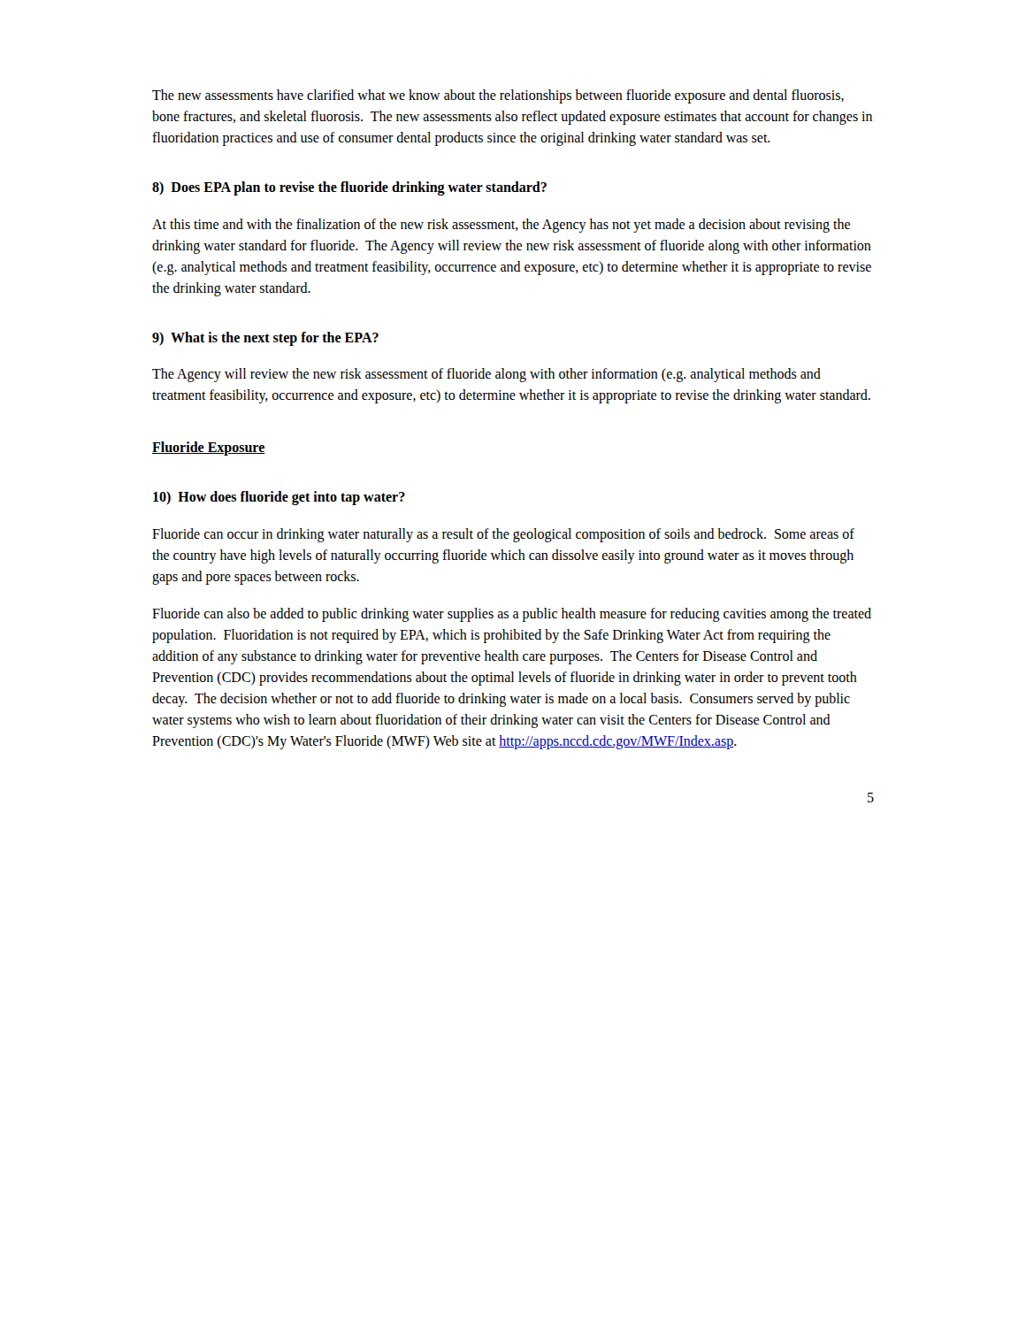The new assessments have clarified what we know about the relationships between fluoride exposure and dental fluorosis, bone fractures, and skeletal fluorosis. The new assessments also reflect updated exposure estimates that account for changes in fluoridation practices and use of consumer dental products since the original drinking water standard was set.
8) Does EPA plan to revise the fluoride drinking water standard?
At this time and with the finalization of the new risk assessment, the Agency has not yet made a decision about revising the drinking water standard for fluoride. The Agency will review the new risk assessment of fluoride along with other information (e.g. analytical methods and treatment feasibility, occurrence and exposure, etc) to determine whether it is appropriate to revise the drinking water standard.
9) What is the next step for the EPA?
The Agency will review the new risk assessment of fluoride along with other information (e.g. analytical methods and treatment feasibility, occurrence and exposure, etc) to determine whether it is appropriate to revise the drinking water standard.
Fluoride Exposure
10) How does fluoride get into tap water?
Fluoride can occur in drinking water naturally as a result of the geological composition of soils and bedrock. Some areas of the country have high levels of naturally occurring fluoride which can dissolve easily into ground water as it moves through gaps and pore spaces between rocks.
Fluoride can also be added to public drinking water supplies as a public health measure for reducing cavities among the treated population. Fluoridation is not required by EPA, which is prohibited by the Safe Drinking Water Act from requiring the addition of any substance to drinking water for preventive health care purposes. The Centers for Disease Control and Prevention (CDC) provides recommendations about the optimal levels of fluoride in drinking water in order to prevent tooth decay. The decision whether or not to add fluoride to drinking water is made on a local basis. Consumers served by public water systems who wish to learn about fluoridation of their drinking water can visit the Centers for Disease Control and Prevention (CDC)'s My Water's Fluoride (MWF) Web site at http://apps.nccd.cdc.gov/MWF/Index.asp.
5